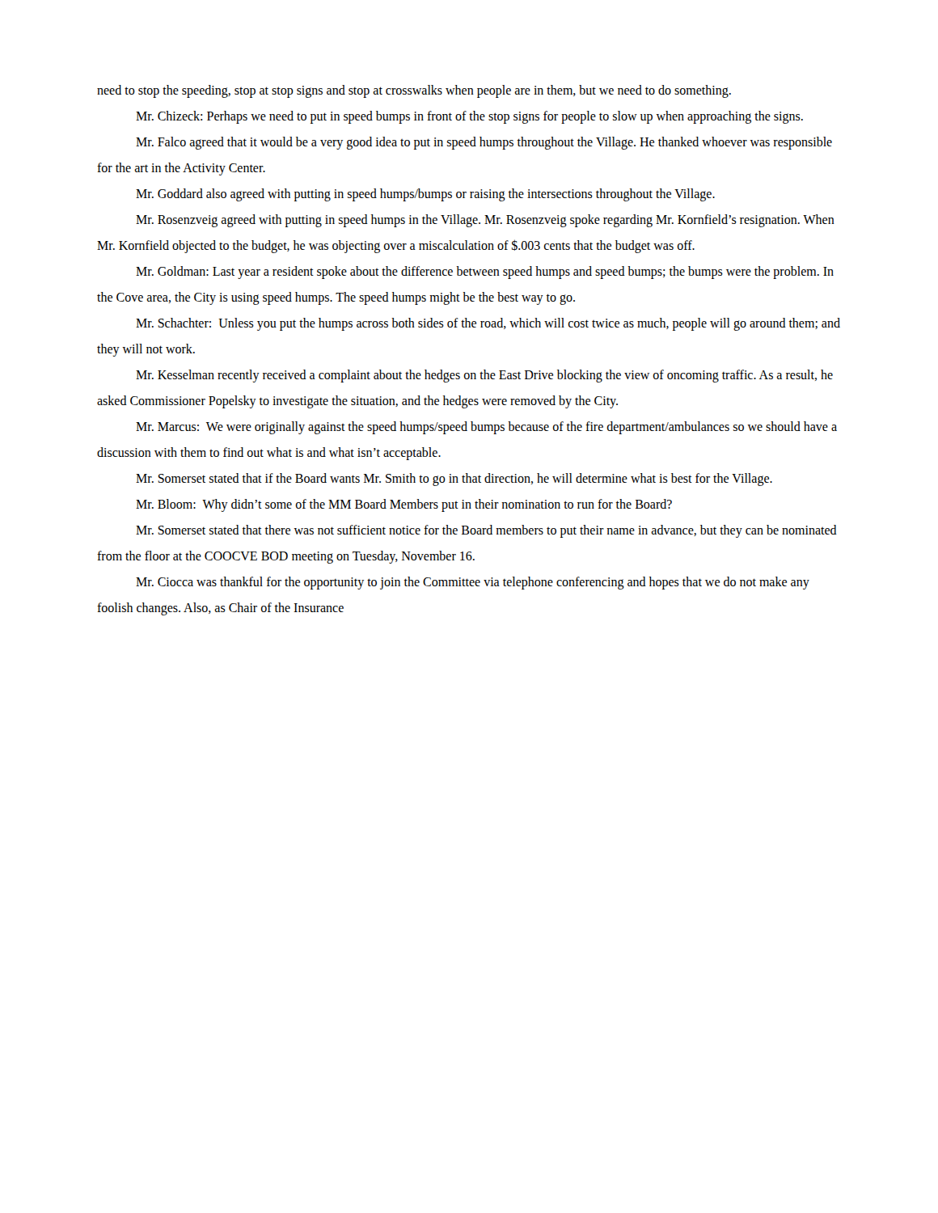need to stop the speeding, stop at stop signs and stop at crosswalks when people are in them, but we need to do something.
Mr. Chizeck: Perhaps we need to put in speed bumps in front of the stop signs for people to slow up when approaching the signs.
Mr. Falco agreed that it would be a very good idea to put in speed humps throughout the Village. He thanked whoever was responsible for the art in the Activity Center.
Mr. Goddard also agreed with putting in speed humps/bumps or raising the intersections throughout the Village.
Mr. Rosenzveig agreed with putting in speed humps in the Village. Mr. Rosenzveig spoke regarding Mr. Kornfield’s resignation. When Mr. Kornfield objected to the budget, he was objecting over a miscalculation of $.003 cents that the budget was off.
Mr. Goldman: Last year a resident spoke about the difference between speed humps and speed bumps; the bumps were the problem. In the Cove area, the City is using speed humps. The speed humps might be the best way to go.
Mr. Schachter: Unless you put the humps across both sides of the road, which will cost twice as much, people will go around them; and they will not work.
Mr. Kesselman recently received a complaint about the hedges on the East Drive blocking the view of oncoming traffic. As a result, he asked Commissioner Popelsky to investigate the situation, and the hedges were removed by the City.
Mr. Marcus: We were originally against the speed humps/speed bumps because of the fire department/ambulances so we should have a discussion with them to find out what is and what isn’t acceptable.
Mr. Somerset stated that if the Board wants Mr. Smith to go in that direction, he will determine what is best for the Village.
Mr. Bloom: Why didn’t some of the MM Board Members put in their nomination to run for the Board?
Mr. Somerset stated that there was not sufficient notice for the Board members to put their name in advance, but they can be nominated from the floor at the COOCVE BOD meeting on Tuesday, November 16.
Mr. Ciocca was thankful for the opportunity to join the Committee via telephone conferencing and hopes that we do not make any foolish changes. Also, as Chair of the Insurance